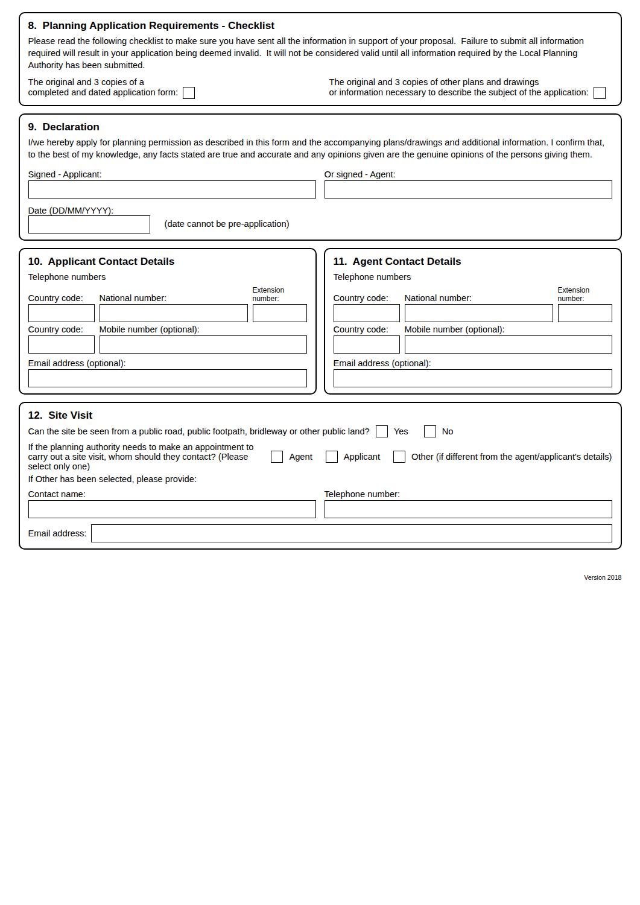8. Planning Application Requirements - Checklist
Please read the following checklist to make sure you have sent all the information in support of your proposal. Failure to submit all information required will result in your application being deemed invalid. It will not be considered valid until all information required by the Local Planning Authority has been submitted.
The original and 3 copies of a
completed and dated application form:
The original and 3 copies of other plans and drawings
or information necessary to describe the subject of the application:
9. Declaration
I/we hereby apply for planning permission as described in this form and the accompanying plans/drawings and additional information. I confirm that, to the best of my knowledge, any facts stated are true and accurate and any opinions given are the genuine opinions of the persons giving them.
Signed - Applicant:
Or signed - Agent:
Date (DD/MM/YYYY): (date cannot be pre-application)
10. Applicant Contact Details
Telephone numbers
Country code:
National number:
Extension
number:
Country code:
Mobile number (optional):
Email address (optional):
11. Agent Contact Details
Telephone numbers
Country code:
National number:
Extension
number:
Country code:
Mobile number (optional):
Email address (optional):
12. Site Visit
Can the site be seen from a public road, public footpath, bridleway or other public land? Yes No
If the planning authority needs to make an appointment to carry out a site visit, whom should they contact? (Please select only one) Agent Applicant Other (if different from the agent/applicant's details)
If Other has been selected, please provide:
Contact name:
Telephone number:
Email address:
Version 2018